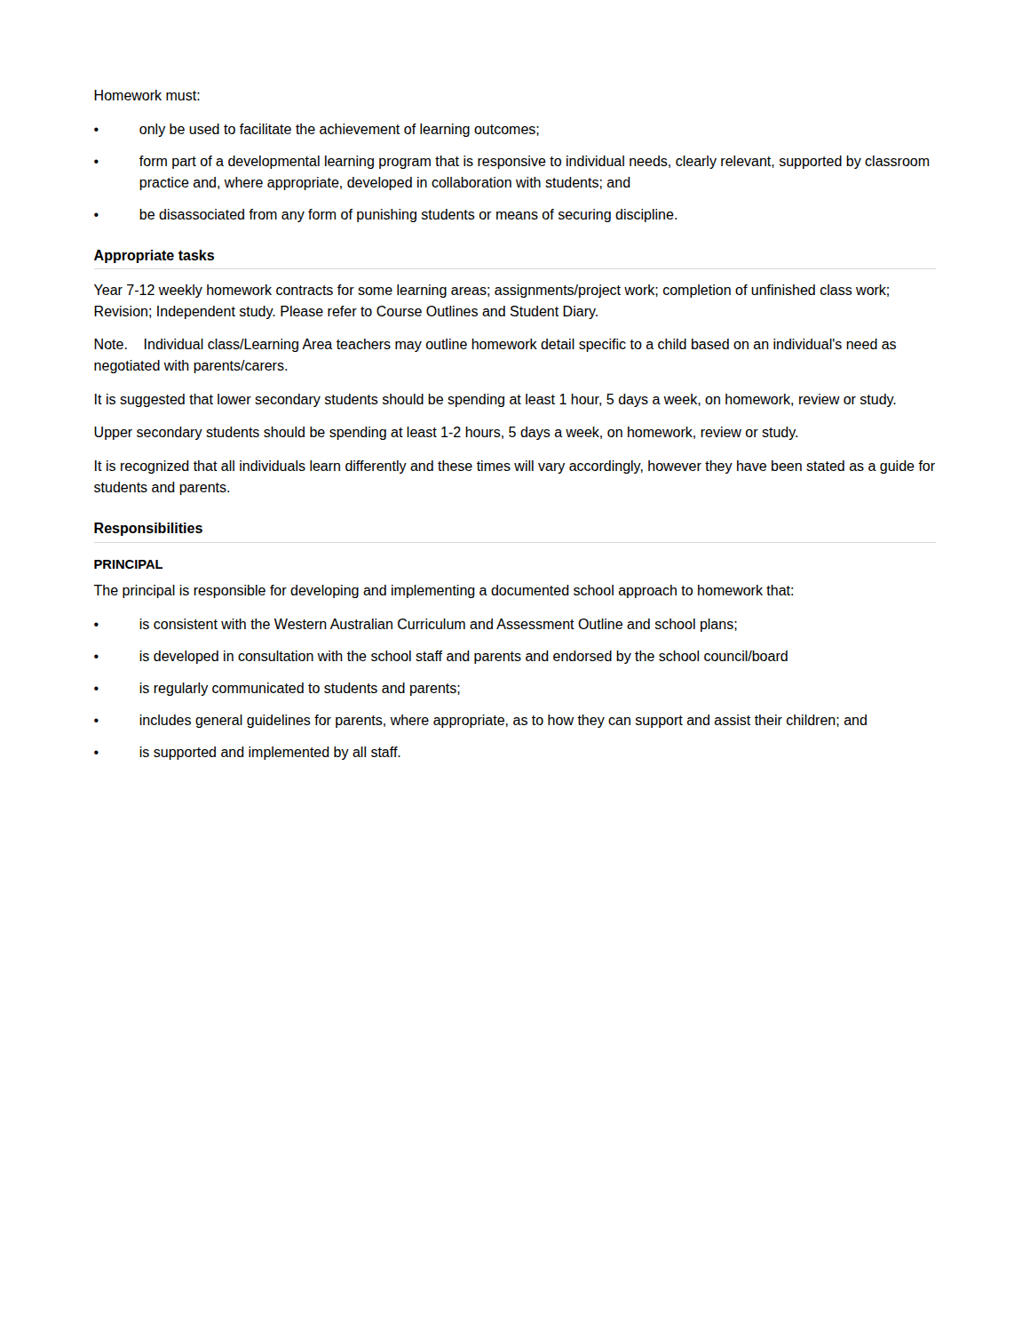Homework must:
only be used to facilitate the achievement of learning outcomes;
form part of a developmental learning program that is responsive to individual needs, clearly relevant, supported by classroom practice and, where appropriate, developed in collaboration with students; and
be disassociated from any form of punishing students or means of securing discipline.
Appropriate tasks
Year 7-12 weekly homework contracts for some learning areas; assignments/project work; completion of unfinished class work; Revision; Independent study. Please refer to Course Outlines and Student Diary.
Note. Individual class/Learning Area teachers may outline homework detail specific to a child based on an individual's need as negotiated with parents/carers.
It is suggested that lower secondary students should be spending at least 1 hour, 5 days a week, on homework, review or study.
Upper secondary students should be spending at least 1-2 hours, 5 days a week, on homework, review or study.
It is recognized that all individuals learn differently and these times will vary accordingly, however they have been stated as a guide for students and parents.
Responsibilities
PRINCIPAL
The principal is responsible for developing and implementing a documented school approach to homework that:
is consistent with the Western Australian Curriculum and Assessment Outline and school plans;
is developed in consultation with the school staff and parents and endorsed by the school council/board
is regularly communicated to students and parents;
includes general guidelines for parents, where appropriate, as to how they can support and assist their children; and
is supported and implemented by all staff.